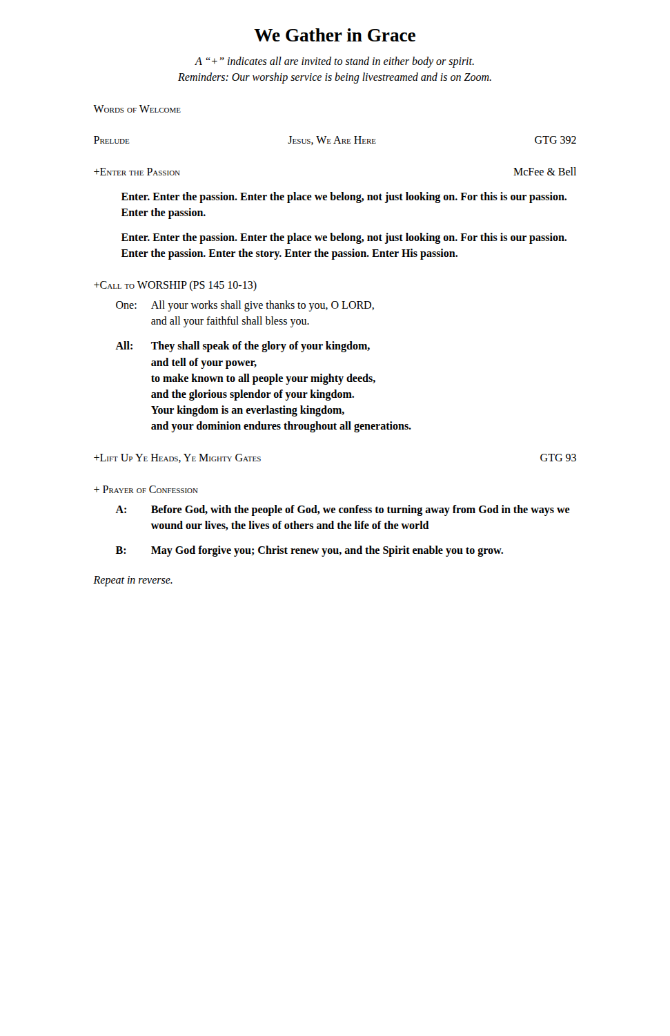We Gather in Grace
A “+” indicates all are invited to stand in either body or spirit.
Reminders: Our worship service is being livestreamed and is on Zoom.
Words of Welcome
Prelude Jesus, We Are Here GTG 392
+Enter the Passion McFee & Bell
Enter. Enter the passion. Enter the place we belong, not just looking on. For this is our passion. Enter the passion.
Enter. Enter the passion. Enter the place we belong, not just looking on. For this is our passion. Enter the passion. Enter the story. Enter the passion. Enter His passion.
+Call to WORSHIP (PS 145 10-13)
One:
All your works shall give thanks to you, O LORD,
and all your faithful shall bless you.
All:
They shall speak of the glory of your kingdom, and tell of your power, to make known to all people your mighty deeds, and the glorious splendor of your kingdom. Your kingdom is an everlasting kingdom, and your dominion endures throughout all generations.
+Lift Up Ye Heads, Ye Mighty Gates GTG 93
+ Prayer of Confession
A:
Before God, with the people of God, we confess to turning away from God in the ways we wound our lives, the lives of others and the life of the world
B:
May God forgive you; Christ renew you, and the Spirit enable you to grow.
Repeat in reverse.